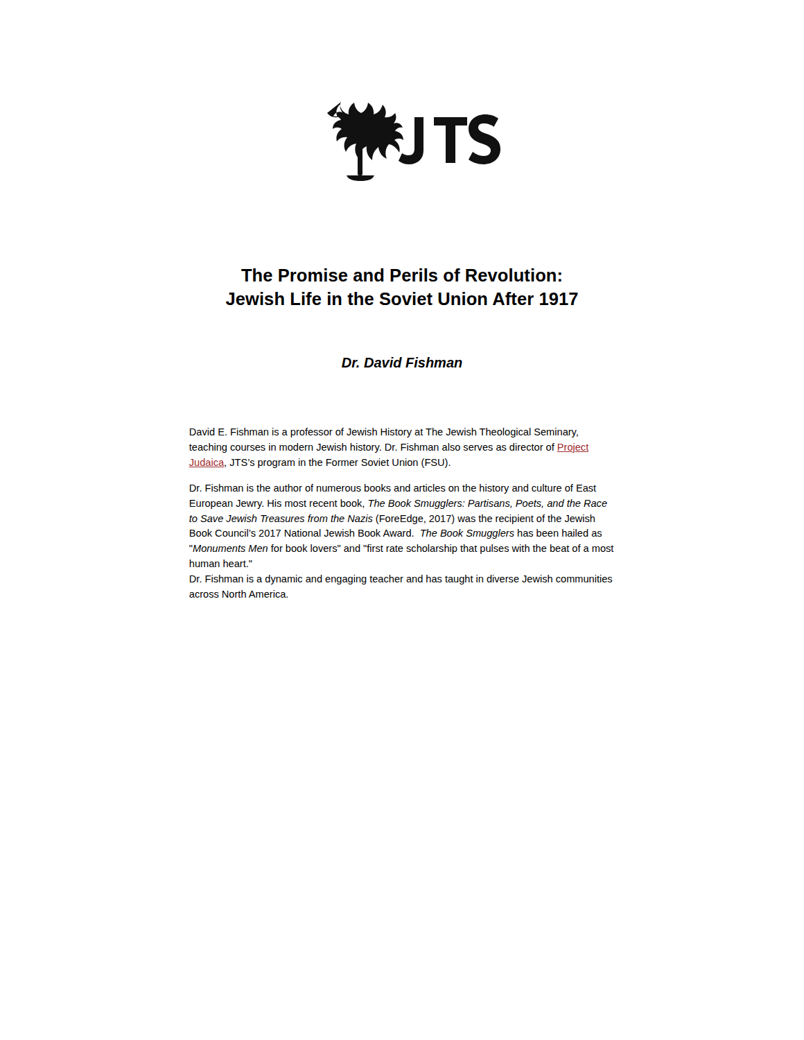The Promise and Perils of Revolution:
Jewish Life in the Soviet Union After 1917
Dr. David Fishman
David E. Fishman is a professor of Jewish History at The Jewish Theological Seminary, teaching courses in modern Jewish history. Dr. Fishman also serves as director of Project Judaica, JTS’s program in the Former Soviet Union (FSU).
Dr. Fishman is the author of numerous books and articles on the history and culture of East European Jewry. His most recent book, The Book Smugglers: Partisans, Poets, and the Race to Save Jewish Treasures from the Nazis (ForeEdge, 2017) was the recipient of the Jewish Book Council’s 2017 National Jewish Book Award. The Book Smugglers has been hailed as "Monuments Men for book lovers" and "first rate scholarship that pulses with the beat of a most human heart."
Dr. Fishman is a dynamic and engaging teacher and has taught in diverse Jewish communities across North America.